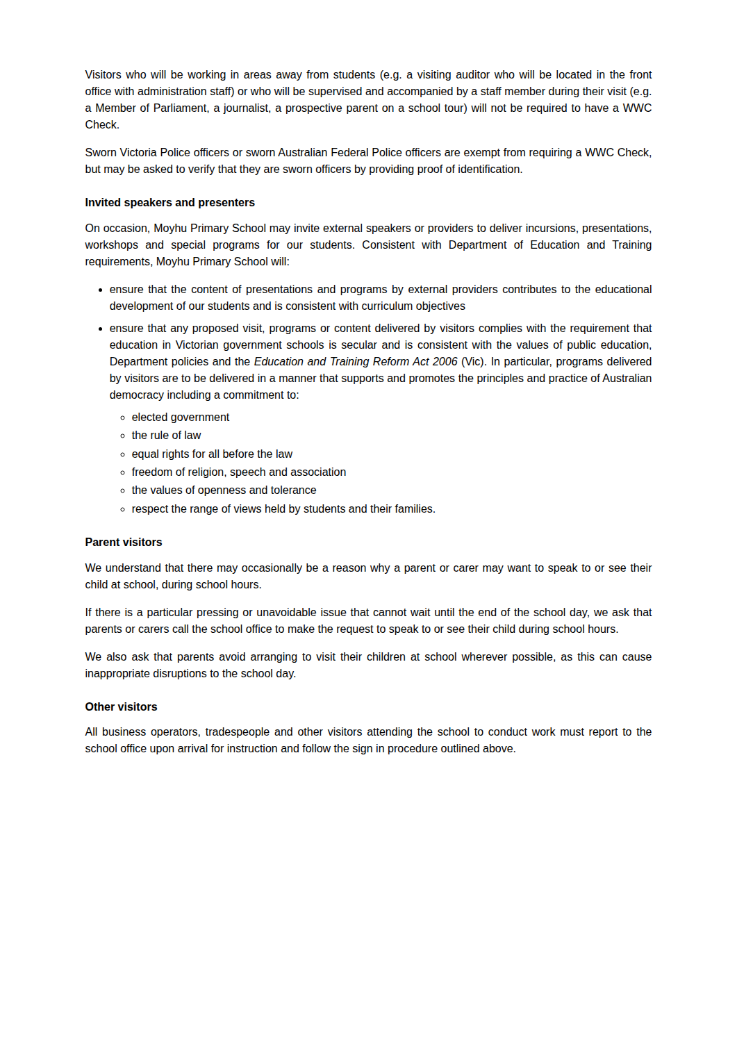Visitors who will be working in areas away from students (e.g. a visiting auditor who will be located in the front office with administration staff) or who will be supervised and accompanied by a staff member during their visit (e.g. a Member of Parliament, a journalist, a prospective parent on a school tour) will not be required to have a WWC Check.
Sworn Victoria Police officers or sworn Australian Federal Police officers are exempt from requiring a WWC Check, but may be asked to verify that they are sworn officers by providing proof of identification.
Invited speakers and presenters
On occasion, Moyhu Primary School may invite external speakers or providers to deliver incursions, presentations, workshops and special programs for our students. Consistent with Department of Education and Training requirements, Moyhu Primary School will:
ensure that the content of presentations and programs by external providers contributes to the educational development of our students and is consistent with curriculum objectives
ensure that any proposed visit, programs or content delivered by visitors complies with the requirement that education in Victorian government schools is secular and is consistent with the values of public education, Department policies and the Education and Training Reform Act 2006 (Vic). In particular, programs delivered by visitors are to be delivered in a manner that supports and promotes the principles and practice of Australian democracy including a commitment to:
elected government
the rule of law
equal rights for all before the law
freedom of religion, speech and association
the values of openness and tolerance
respect the range of views held by students and their families.
Parent visitors
We understand that there may occasionally be a reason why a parent or carer may want to speak to or see their child at school, during school hours.
If there is a particular pressing or unavoidable issue that cannot wait until the end of the school day, we ask that parents or carers call the school office to make the request to speak to or see their child during school hours.
We also ask that parents avoid arranging to visit their children at school wherever possible, as this can cause inappropriate disruptions to the school day.
Other visitors
All business operators, tradespeople and other visitors attending the school to conduct work must report to the school office upon arrival for instruction and follow the sign in procedure outlined above.